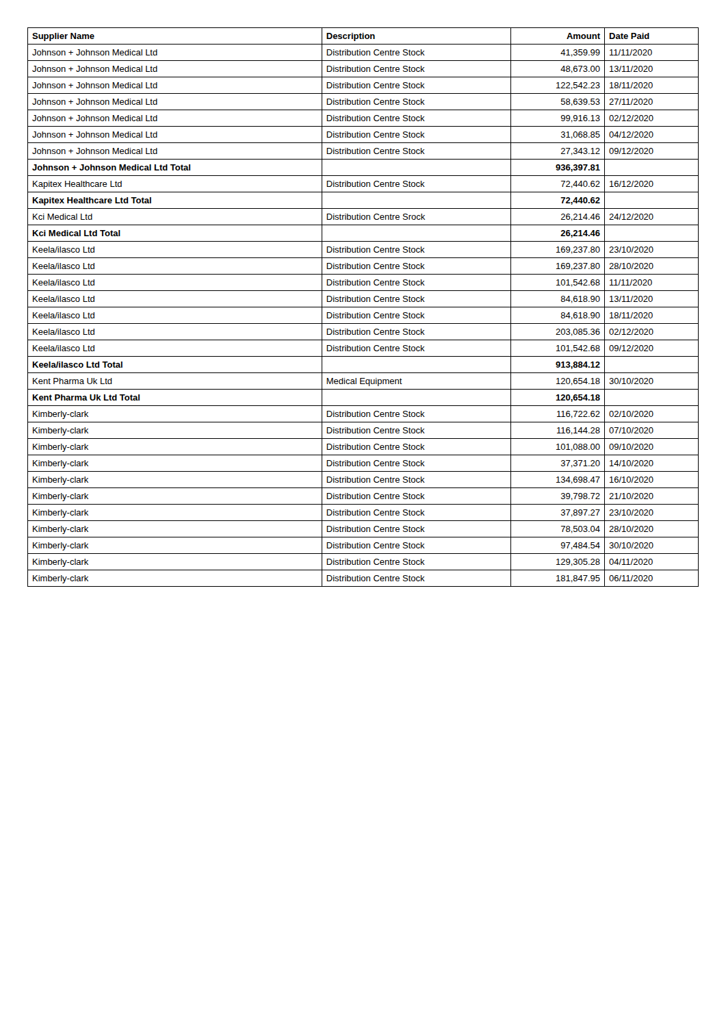| Supplier Name | Description | Amount | Date Paid |
| --- | --- | --- | --- |
| Johnson + Johnson Medical Ltd | Distribution Centre Stock | 41,359.99 | 11/11/2020 |
| Johnson + Johnson Medical Ltd | Distribution Centre Stock | 48,673.00 | 13/11/2020 |
| Johnson + Johnson Medical Ltd | Distribution Centre Stock | 122,542.23 | 18/11/2020 |
| Johnson + Johnson Medical Ltd | Distribution Centre Stock | 58,639.53 | 27/11/2020 |
| Johnson + Johnson Medical Ltd | Distribution Centre Stock | 99,916.13 | 02/12/2020 |
| Johnson + Johnson Medical Ltd | Distribution Centre Stock | 31,068.85 | 04/12/2020 |
| Johnson + Johnson Medical Ltd | Distribution Centre Stock | 27,343.12 | 09/12/2020 |
| Johnson + Johnson Medical Ltd Total | | 936,397.81 | |
| Kapitex Healthcare Ltd | Distribution Centre Stock | 72,440.62 | 16/12/2020 |
| Kapitex Healthcare Ltd Total | | 72,440.62 | |
| Kci Medical Ltd | Distribution Centre Srock | 26,214.46 | 24/12/2020 |
| Kci Medical Ltd Total | | 26,214.46 | |
| Keela/ilasco Ltd | Distribution Centre Stock | 169,237.80 | 23/10/2020 |
| Keela/ilasco Ltd | Distribution Centre Stock | 169,237.80 | 28/10/2020 |
| Keela/ilasco Ltd | Distribution Centre Stock | 101,542.68 | 11/11/2020 |
| Keela/ilasco Ltd | Distribution Centre Stock | 84,618.90 | 13/11/2020 |
| Keela/ilasco Ltd | Distribution Centre Stock | 84,618.90 | 18/11/2020 |
| Keela/ilasco Ltd | Distribution Centre Stock | 203,085.36 | 02/12/2020 |
| Keela/ilasco Ltd | Distribution Centre Stock | 101,542.68 | 09/12/2020 |
| Keela/ilasco Ltd Total | | 913,884.12 | |
| Kent Pharma Uk Ltd | Medical Equipment | 120,654.18 | 30/10/2020 |
| Kent Pharma Uk Ltd Total | | 120,654.18 | |
| Kimberly-clark | Distribution Centre Stock | 116,722.62 | 02/10/2020 |
| Kimberly-clark | Distribution Centre Stock | 116,144.28 | 07/10/2020 |
| Kimberly-clark | Distribution Centre Stock | 101,088.00 | 09/10/2020 |
| Kimberly-clark | Distribution Centre Stock | 37,371.20 | 14/10/2020 |
| Kimberly-clark | Distribution Centre Stock | 134,698.47 | 16/10/2020 |
| Kimberly-clark | Distribution Centre Stock | 39,798.72 | 21/10/2020 |
| Kimberly-clark | Distribution Centre Stock | 37,897.27 | 23/10/2020 |
| Kimberly-clark | Distribution Centre Stock | 78,503.04 | 28/10/2020 |
| Kimberly-clark | Distribution Centre Stock | 97,484.54 | 30/10/2020 |
| Kimberly-clark | Distribution Centre Stock | 129,305.28 | 04/11/2020 |
| Kimberly-clark | Distribution Centre Stock | 181,847.95 | 06/11/2020 |